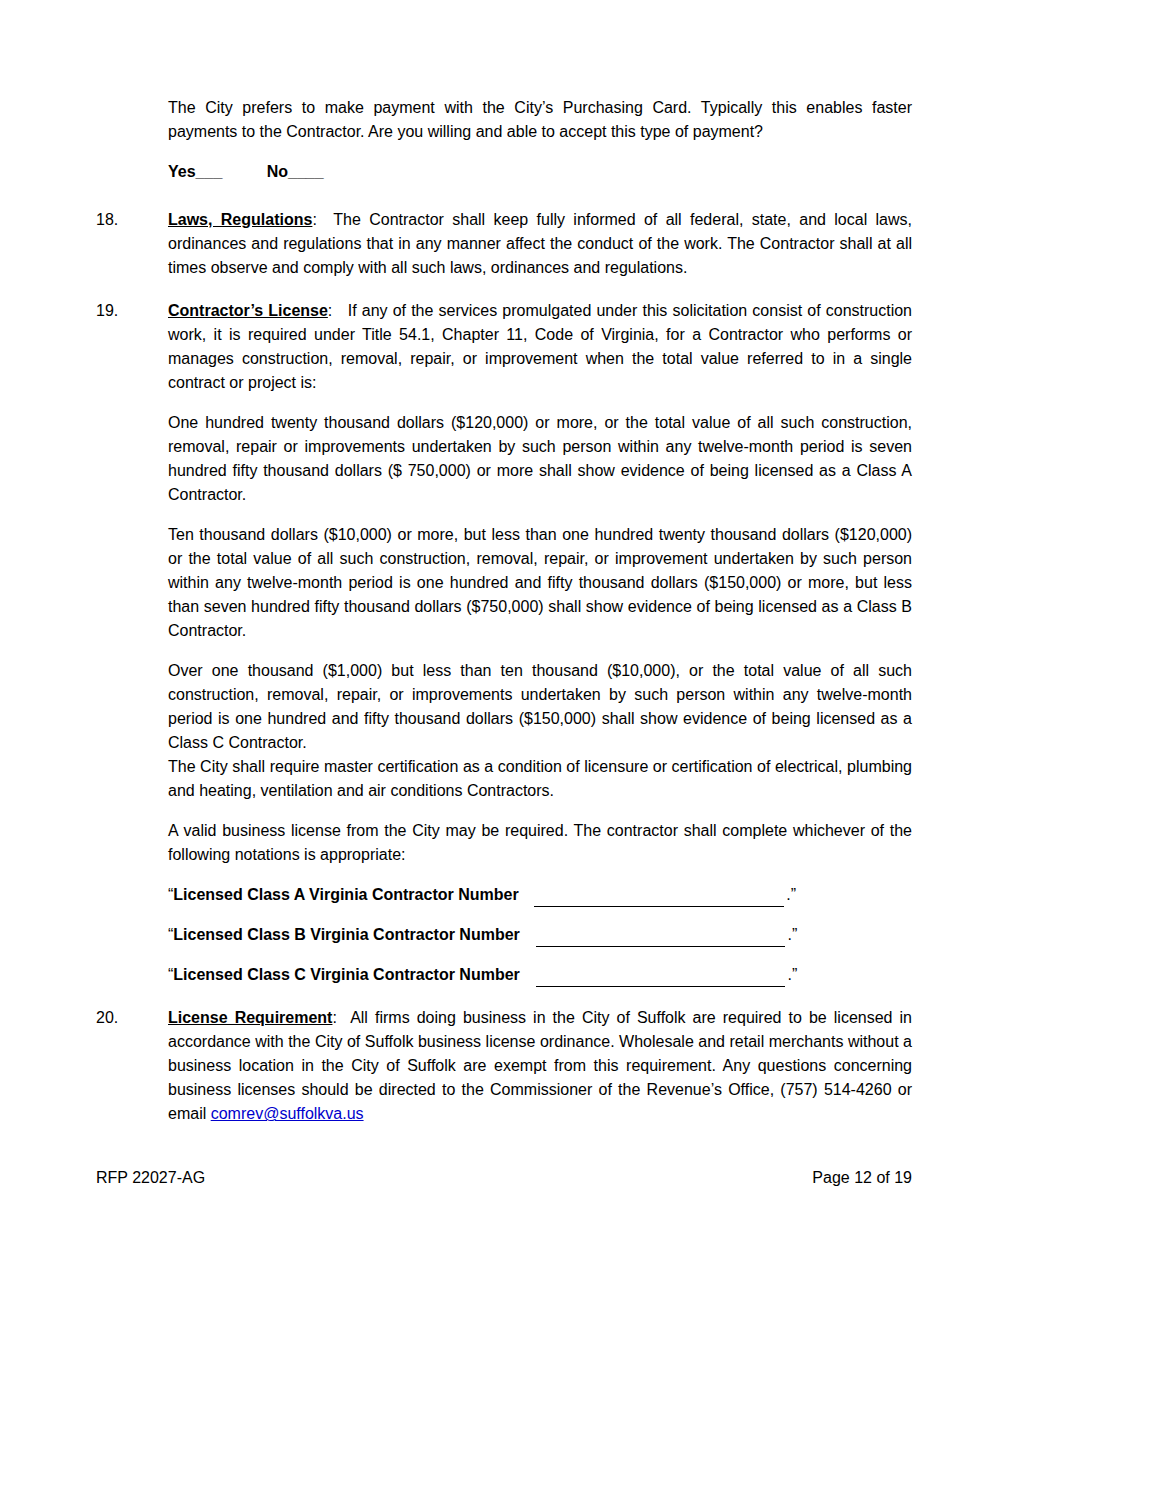The City prefers to make payment with the City’s Purchasing Card. Typically this enables faster payments to the Contractor. Are you willing and able to accept this type of payment?
Yes___ No____
18.
Laws, Regulations: The Contractor shall keep fully informed of all federal, state, and local laws, ordinances and regulations that in any manner affect the conduct of the work. The Contractor shall at all times observe and comply with all such laws, ordinances and regulations.
19.
Contractor’s License: If any of the services promulgated under this solicitation consist of construction work, it is required under Title 54.1, Chapter 11, Code of Virginia, for a Contractor who performs or manages construction, removal, repair, or improvement when the total value referred to in a single contract or project is:
One hundred twenty thousand dollars ($120,000) or more, or the total value of all such construction, removal, repair or improvements undertaken by such person within any twelve-month period is seven hundred fifty thousand dollars ($ 750,000) or more shall show evidence of being licensed as a Class A Contractor.
Ten thousand dollars ($10,000) or more, but less than one hundred twenty thousand dollars ($120,000) or the total value of all such construction, removal, repair, or improvement undertaken by such person within any twelve-month period is one hundred and fifty thousand dollars ($150,000) or more, but less than seven hundred fifty thousand dollars ($750,000) shall show evidence of being licensed as a Class B Contractor.
Over one thousand ($1,000) but less than ten thousand ($10,000), or the total value of all such construction, removal, repair, or improvements undertaken by such person within any twelve-month period is one hundred and fifty thousand dollars ($150,000) shall show evidence of being licensed as a Class C Contractor.
The City shall require master certification as a condition of licensure or certification of electrical, plumbing and heating, ventilation and air conditions Contractors.
A valid business license from the City may be required. The contractor shall complete whichever of the following notations is appropriate:
“Licensed Class A Virginia Contractor Number .”
“Licensed Class B Virginia Contractor Number .”
“Licensed Class C Virginia Contractor Number .”
20.
License Requirement: All firms doing business in the City of Suffolk are required to be licensed in accordance with the City of Suffolk business license ordinance. Wholesale and retail merchants without a business location in the City of Suffolk are exempt from this requirement. Any questions concerning business licenses should be directed to the Commissioner of the Revenue’s Office, (757) 514-4260 or email comrev@suffolkva.us
RFP 22027-AG Page 12 of 19